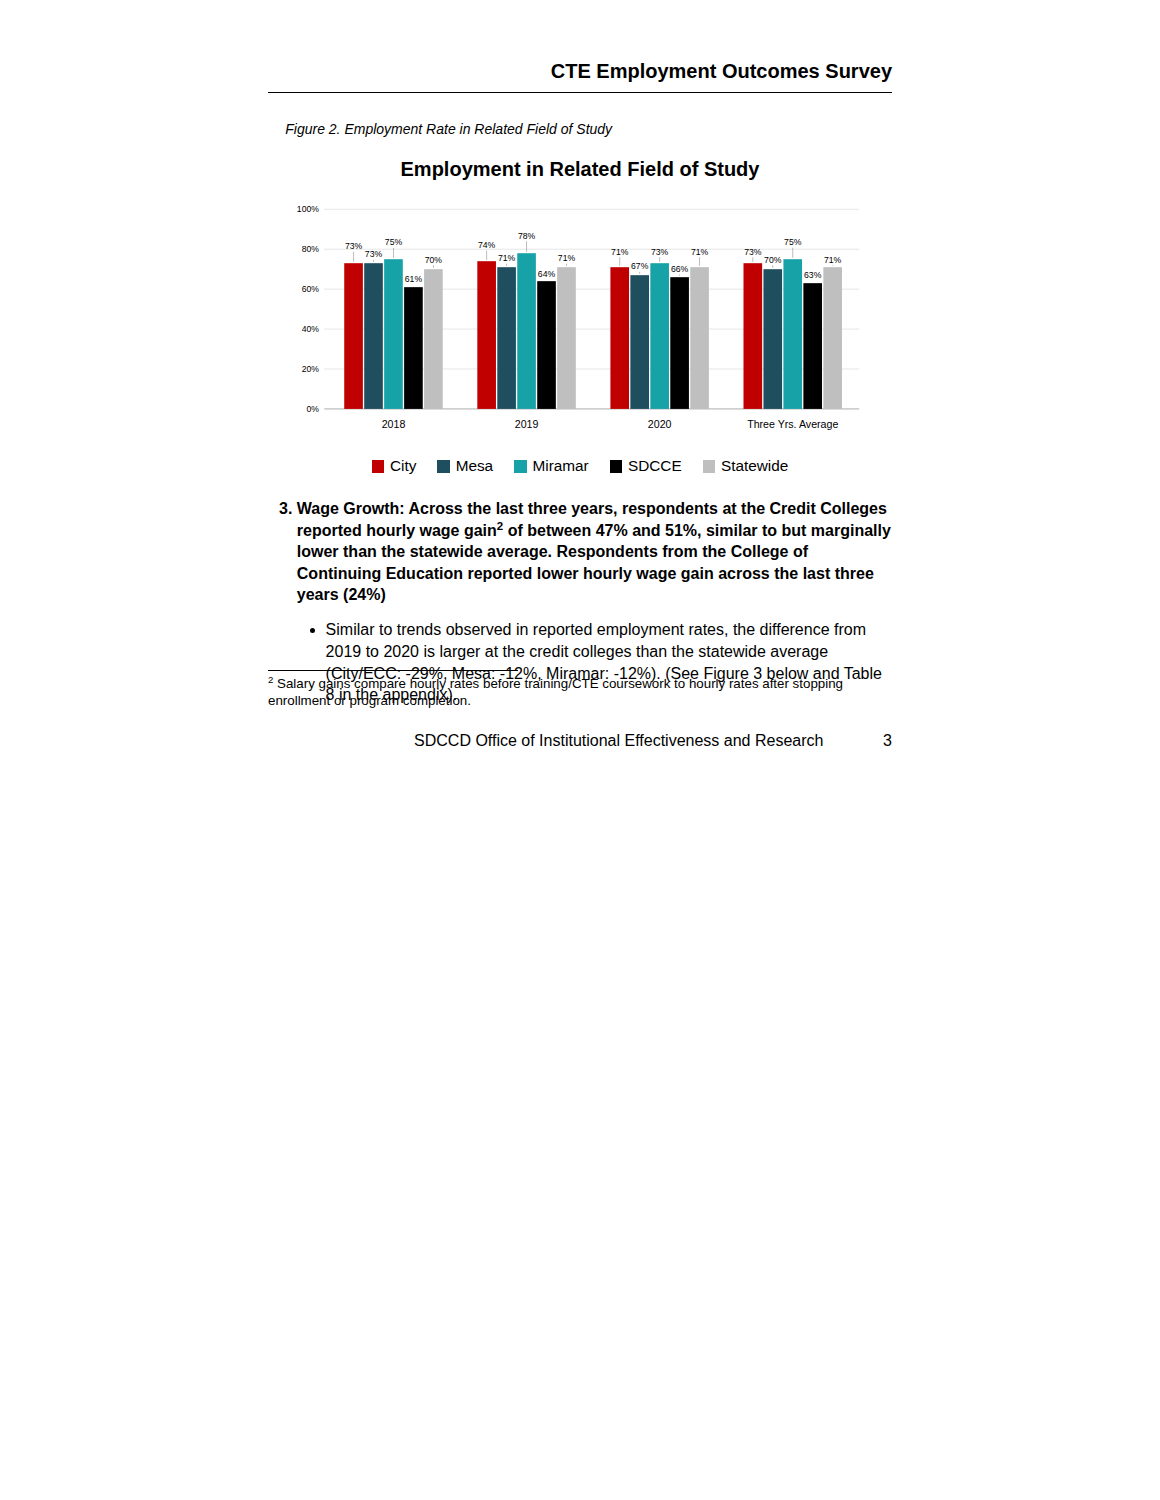CTE Employment Outcomes Survey
Figure 2. Employment Rate in Related Field of Study
Employment in Related Field of Study
100% 80% 60% 40% 20% 0% 73% 73% 75% 61% 70% 74% 71% 78% 64% 71% 71% 67% 73% 66% 71% 73% 70% 75% 63% 71% 2018 2019 2020 Three Yrs. Average
City Mesa Miramar SDCCE Statewide
Wage Growth: Across the last three years, respondents at the Credit Colleges reported hourly wage gain2 of between 47% and 51%, similar to but marginally lower than the statewide average. Respondents from the College of Continuing Education reported lower hourly wage gain across the last three years (24%)
Similar to trends observed in reported employment rates, the difference from 2019 to 2020 is larger at the credit colleges than the statewide average (City/ECC: -29%, Mesa: -12%, Miramar: -12%). (See Figure 3 below and Table 8 in the appendix).
2 Salary gains compare hourly rates before training/CTE coursework to hourly rates after stopping enrollment or program completion.
SDCCD Office of Institutional Effectiveness and Research 3